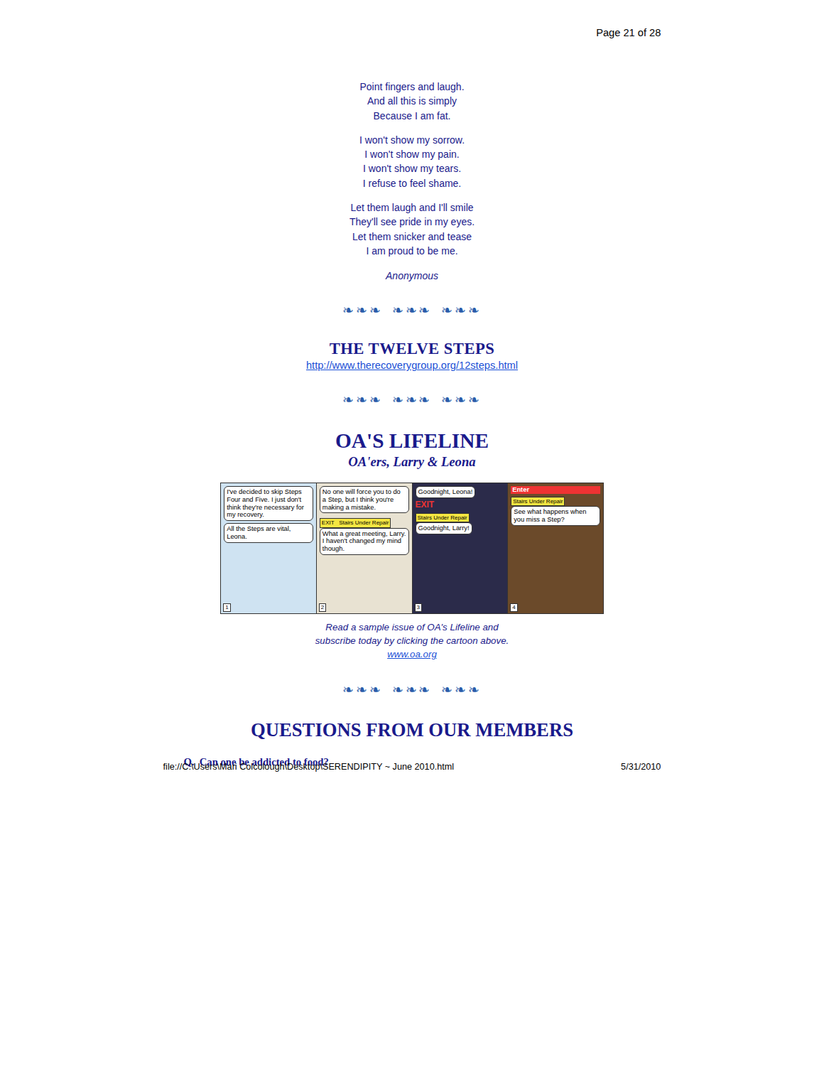Page 21 of 28
Point fingers and laugh.
And all this is simply
Because I am fat.
I won't show my sorrow.
I won't show my pain.
I won't show my tears.
I refuse to feel shame.
Let them laugh and I'll smile
They'll see pride in my eyes.
Let them snicker and tease
I am proud to be me.
Anonymous
❧❧❧❧❧❧❧❧❧
THE TWELVE STEPS
http://www.therecoverygroup.org/12steps.html
❧❧❧❧❧❧❧❧❧
OA'S LIFELINE
OA'ers, Larry & Leona
I've decided to skip Steps Four and Five. I just don't think they're necessary for my recovery.
All the Steps are vital, Leona.
1
No one will force you to do a Step, but I think you're making a mistake.
EXIT Stairs Under Repair
What a great meeting, Larry. I haven't changed my mind though.
2
Goodnight, Leona!
EXIT
Stairs Under Repair
Goodnight, Larry!
3
Enter
Stairs Under Repair
See what happens when you miss a Step?
4
Read a sample issue of OA's Lifeline and
subscribe today by clicking the cartoon above.
www.oa.org
❧❧❧❧❧❧❧❧❧
QUESTIONS FROM OUR MEMBERS
Q. Can one be addicted to food?
file://C:\Users\Mari Colcolough\Desktop\SERENDIPITY ~ June 2010.html 5/31/2010